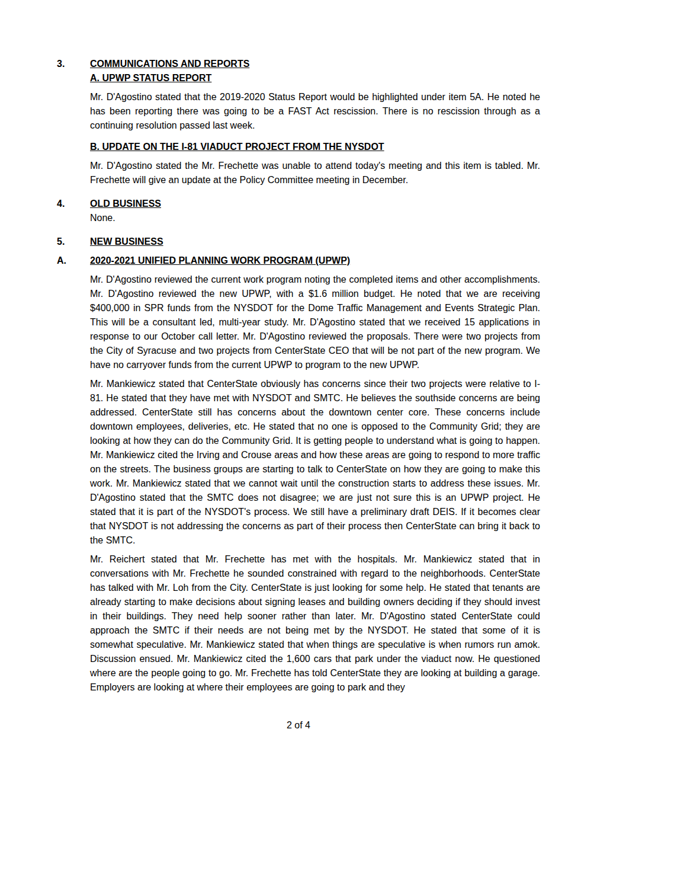3.
COMMUNICATIONS AND REPORTS
A. UPWP STATUS REPORT
Mr. D'Agostino stated that the 2019-2020 Status Report would be highlighted under item 5A. He noted he has been reporting there was going to be a FAST Act rescission. There is no rescission through as a continuing resolution passed last week.
B. UPDATE ON THE I-81 VIADUCT PROJECT FROM THE NYSDOT
Mr. D'Agostino stated the Mr. Frechette was unable to attend today's meeting and this item is tabled. Mr. Frechette will give an update at the Policy Committee meeting in December.
4.
OLD BUSINESS
None.
5.
NEW BUSINESS
A.
2020-2021 UNIFIED PLANNING WORK PROGRAM (UPWP)
Mr. D'Agostino reviewed the current work program noting the completed items and other accomplishments. Mr. D'Agostino reviewed the new UPWP, with a $1.6 million budget. He noted that we are receiving $400,000 in SPR funds from the NYSDOT for the Dome Traffic Management and Events Strategic Plan. This will be a consultant led, multi-year study. Mr. D'Agostino stated that we received 15 applications in response to our October call letter. Mr. D'Agostino reviewed the proposals. There were two projects from the City of Syracuse and two projects from CenterState CEO that will be not part of the new program. We have no carryover funds from the current UPWP to program to the new UPWP.
Mr. Mankiewicz stated that CenterState obviously has concerns since their two projects were relative to I-81. He stated that they have met with NYSDOT and SMTC. He believes the southside concerns are being addressed. CenterState still has concerns about the downtown center core. These concerns include downtown employees, deliveries, etc. He stated that no one is opposed to the Community Grid; they are looking at how they can do the Community Grid. It is getting people to understand what is going to happen. Mr. Mankiewicz cited the Irving and Crouse areas and how these areas are going to respond to more traffic on the streets. The business groups are starting to talk to CenterState on how they are going to make this work. Mr. Mankiewicz stated that we cannot wait until the construction starts to address these issues. Mr. D'Agostino stated that the SMTC does not disagree; we are just not sure this is an UPWP project. He stated that it is part of the NYSDOT's process. We still have a preliminary draft DEIS. If it becomes clear that NYSDOT is not addressing the concerns as part of their process then CenterState can bring it back to the SMTC.
Mr. Reichert stated that Mr. Frechette has met with the hospitals. Mr. Mankiewicz stated that in conversations with Mr. Frechette he sounded constrained with regard to the neighborhoods. CenterState has talked with Mr. Loh from the City. CenterState is just looking for some help. He stated that tenants are already starting to make decisions about signing leases and building owners deciding if they should invest in their buildings. They need help sooner rather than later. Mr. D'Agostino stated CenterState could approach the SMTC if their needs are not being met by the NYSDOT. He stated that some of it is somewhat speculative. Mr. Mankiewicz stated that when things are speculative is when rumors run amok. Discussion ensued. Mr. Mankiewicz cited the 1,600 cars that park under the viaduct now. He questioned where are the people going to go. Mr. Frechette has told CenterState they are looking at building a garage. Employers are looking at where their employees are going to park and they
2 of 4